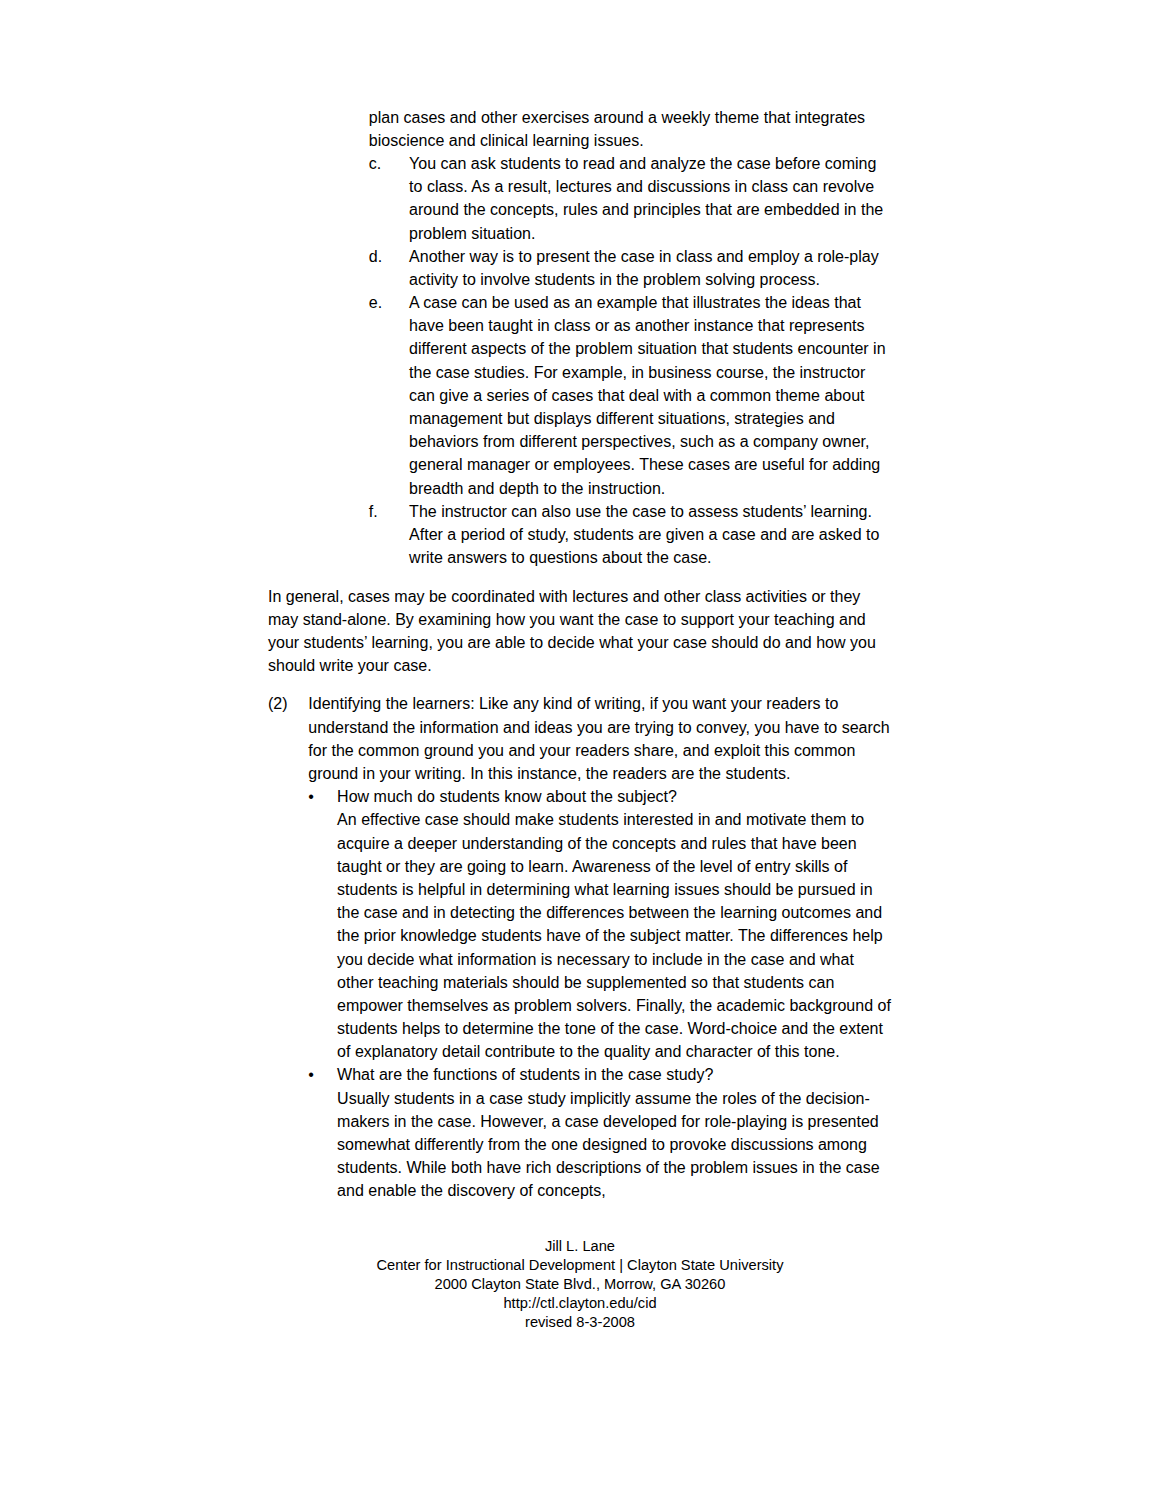plan cases and other exercises around a weekly theme that integrates bioscience and clinical learning issues.
c. You can ask students to read and analyze the case before coming to class. As a result, lectures and discussions in class can revolve around the concepts, rules and principles that are embedded in the problem situation.
d. Another way is to present the case in class and employ a role-play activity to involve students in the problem solving process.
e. A case can be used as an example that illustrates the ideas that have been taught in class or as another instance that represents different aspects of the problem situation that students encounter in the case studies. For example, in business course, the instructor can give a series of cases that deal with a common theme about management but displays different situations, strategies and behaviors from different perspectives, such as a company owner, general manager or employees. These cases are useful for adding breadth and depth to the instruction.
f. The instructor can also use the case to assess students’ learning. After a period of study, students are given a case and are asked to write answers to questions about the case.
In general, cases may be coordinated with lectures and other class activities or they may stand-alone. By examining how you want the case to support your teaching and your students’ learning, you are able to decide what your case should do and how you should write your case.
(2) Identifying the learners: Like any kind of writing, if you want your readers to understand the information and ideas you are trying to convey, you have to search for the common ground you and your readers share, and exploit this common ground in your writing. In this instance, the readers are the students.
• How much do students know about the subject?
An effective case should make students interested in and motivate them to acquire a deeper understanding of the concepts and rules that have been taught or they are going to learn. Awareness of the level of entry skills of students is helpful in determining what learning issues should be pursued in the case and in detecting the differences between the learning outcomes and the prior knowledge students have of the subject matter. The differences help you decide what information is necessary to include in the case and what other teaching materials should be supplemented so that students can empower themselves as problem solvers. Finally, the academic background of students helps to determine the tone of the case. Word-choice and the extent of explanatory detail contribute to the quality and character of this tone.
• What are the functions of students in the case study?
Usually students in a case study implicitly assume the roles of the decision-makers in the case. However, a case developed for role-playing is presented somewhat differently from the one designed to provoke discussions among students. While both have rich descriptions of the problem issues in the case and enable the discovery of concepts,
Jill L. Lane
Center for Instructional Development | Clayton State University
2000 Clayton State Blvd., Morrow, GA 30260
http://ctl.clayton.edu/cid
revised 8-3-2008